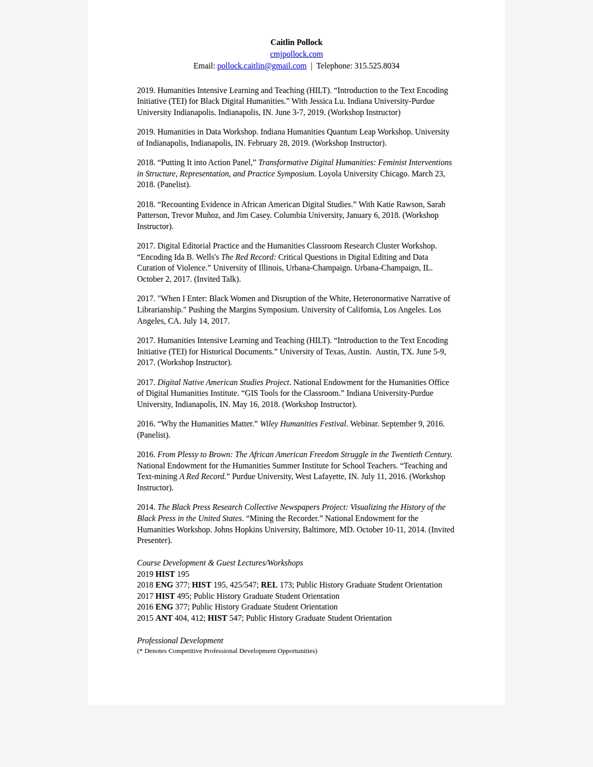Caitlin Pollock
cmjpollock.com
Email: pollock.caitlin@gmail.com | Telephone: 315.525.8034
2019. Humanities Intensive Learning and Teaching (HILT). “Introduction to the Text Encoding Initiative (TEI) for Black Digital Humanities.” With Jessica Lu. Indiana University-Purdue University Indianapolis. Indianapolis, IN. June 3-7, 2019. (Workshop Instructor)
2019. Humanities in Data Workshop. Indiana Humanities Quantum Leap Workshop. University of Indianapolis, Indianapolis, IN. February 28, 2019. (Workshop Instructor).
2018. “Putting It into Action Panel,” Transformative Digital Humanities: Feminist Interventions in Structure, Representation, and Practice Symposium. Loyola University Chicago. March 23, 2018. (Panelist).
2018. “Recounting Evidence in African American Digital Studies.” With Katie Rawson, Sarah Patterson, Trevor Muñoz, and Jim Casey. Columbia University, January 6, 2018. (Workshop Instructor).
2017. Digital Editorial Practice and the Humanities Classroom Research Cluster Workshop. “Encoding Ida B. Wells's The Red Record: Critical Questions in Digital Editing and Data Curation of Violence.” University of Illinois, Urbana-Champaign. Urbana-Champaign, IL. October 2, 2017. (Invited Talk).
2017. "When I Enter: Black Women and Disruption of the White, Heteronormative Narrative of Librarianship." Pushing the Margins Symposium. University of California, Los Angeles. Los Angeles, CA. July 14, 2017.
2017. Humanities Intensive Learning and Teaching (HILT). “Introduction to the Text Encoding Initiative (TEI) for Historical Documents.” University of Texas, Austin. Austin, TX. June 5-9, 2017. (Workshop Instructor).
2017. Digital Native American Studies Project. National Endowment for the Humanities Office of Digital Humanities Institute. “GIS Tools for the Classroom.” Indiana University-Purdue University, Indianapolis, IN. May 16, 2018. (Workshop Instructor).
2016. “Why the Humanities Matter.” Wiley Humanities Festival. Webinar. September 9, 2016. (Panelist).
2016. From Plessy to Brown: The African American Freedom Struggle in the Twentieth Century. National Endowment for the Humanities Summer Institute for School Teachers. “Teaching and Text-mining A Red Record.” Purdue University, West Lafayette, IN. July 11, 2016. (Workshop Instructor).
2014. The Black Press Research Collective Newspapers Project: Visualizing the History of the Black Press in the United States. “Mining the Recorder.” National Endowment for the Humanities Workshop. Johns Hopkins University, Baltimore, MD. October 10-11, 2014. (Invited Presenter).
Course Development & Guest Lectures/Workshops
2019 HIST 195
2018 ENG 377; HIST 195, 425/547; REL 173; Public History Graduate Student Orientation
2017 HIST 495; Public History Graduate Student Orientation
2016 ENG 377; Public History Graduate Student Orientation
2015 ANT 404, 412; HIST 547; Public History Graduate Student Orientation
Professional Development
(* Denotes Competitive Professional Development Opportunities)